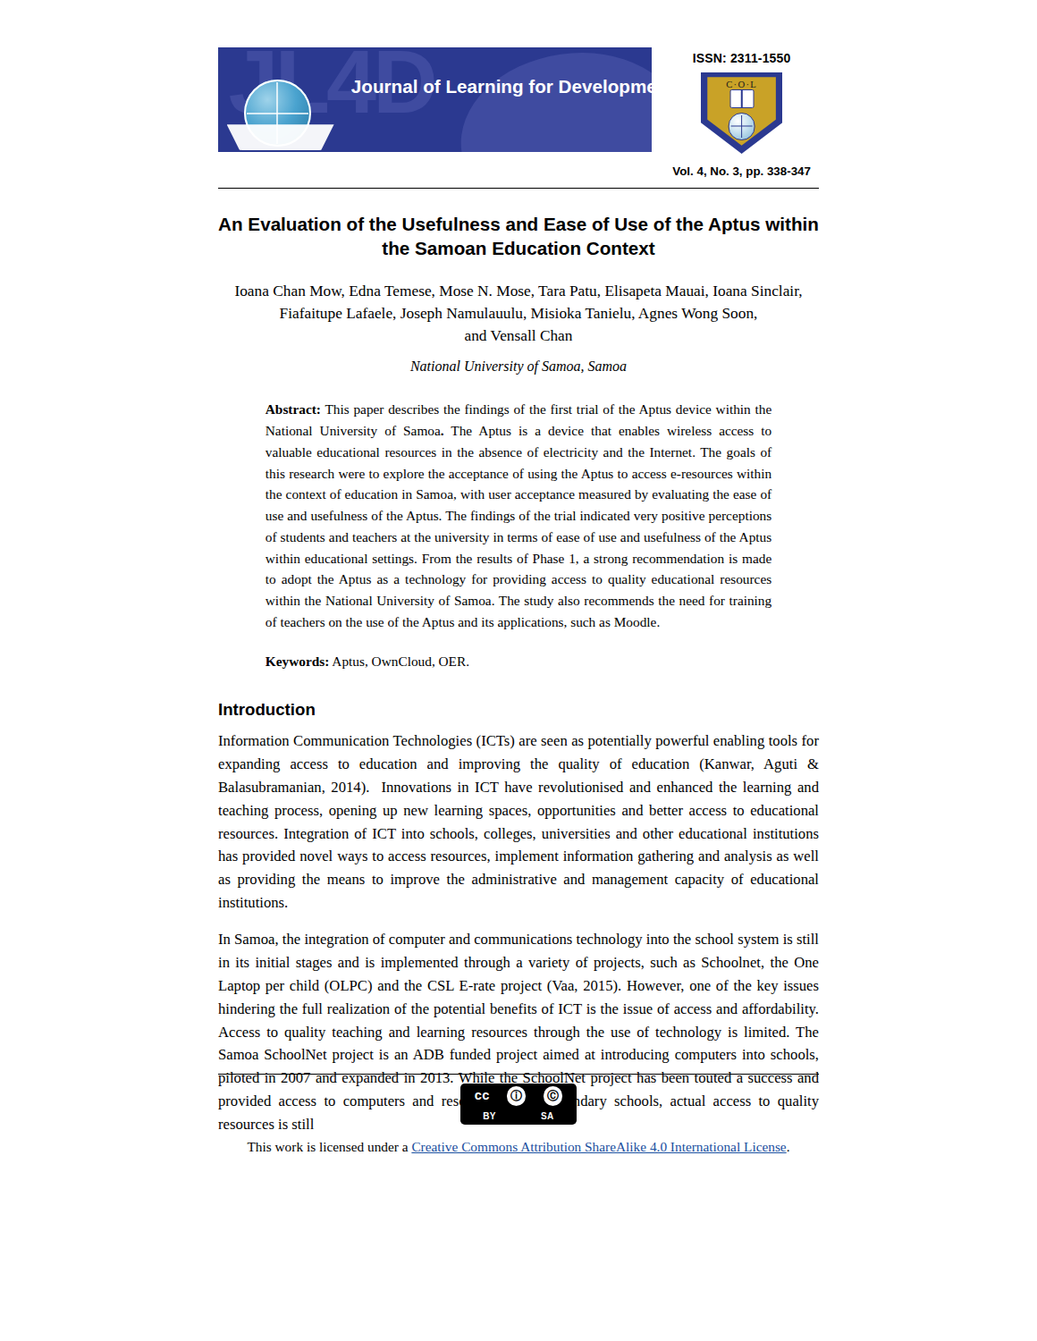JL4D
Journal of Learning for Development – JL4D
ISSN: 2311-1550
C·O·L
Vol. 4, No. 3, pp. 338-347
An Evaluation of the Usefulness and Ease of Use of the Aptus within the Samoan Education Context
Ioana Chan Mow, Edna Temese, Mose N. Mose, Tara Patu, Elisapeta Mauai, Ioana Sinclair,
Fiafaitupe Lafaele, Joseph Namulauulu, Misioka Tanielu, Agnes Wong Soon,
and Vensall Chan
National University of Samoa, Samoa
Abstract: This paper describes the findings of the first trial of the Aptus device within the National University of Samoa. The Aptus is a device that enables wireless access to valuable educational resources in the absence of electricity and the Internet. The goals of this research were to explore the acceptance of using the Aptus to access e-resources within the context of education in Samoa, with user acceptance measured by evaluating the ease of use and usefulness of the Aptus. The findings of the trial indicated very positive perceptions of students and teachers at the university in terms of ease of use and usefulness of the Aptus within educational settings. From the results of Phase 1, a strong recommendation is made to adopt the Aptus as a technology for providing access to quality educational resources within the National University of Samoa. The study also recommends the need for training of teachers on the use of the Aptus and its applications, such as Moodle.
Keywords: Aptus, OwnCloud, OER.
Introduction
Information Communication Technologies (ICTs) are seen as potentially powerful enabling tools for expanding access to education and improving the quality of education (Kanwar, Aguti & Balasubramanian, 2014). Innovations in ICT have revolutionised and enhanced the learning and teaching process, opening up new learning spaces, opportunities and better access to educational resources. Integration of ICT into schools, colleges, universities and other educational institutions has provided novel ways to access resources, implement information gathering and analysis as well as providing the means to improve the administrative and management capacity of educational institutions.
In Samoa, the integration of computer and communications technology into the school system is still in its initial stages and is implemented through a variety of projects, such as Schoolnet, the One Laptop per child (OLPC) and the CSL E-rate project (Vaa, 2015). However, one of the key issues hindering the full realization of the potential benefits of ICT is the issue of access and affordability. Access to quality teaching and learning resources through the use of technology is limited. The Samoa SchoolNet project is an ADB funded project aimed at introducing computers into schools, piloted in 2007 and expanded in 2013. While the SchoolNet project has been touted a success and provided access to computers and resources in 42 secondary schools, actual access to quality resources is still
cc ⓘ Ⓒ
BY SA
This work is licensed under a Creative Commons Attribution ShareAlike 4.0 International License.